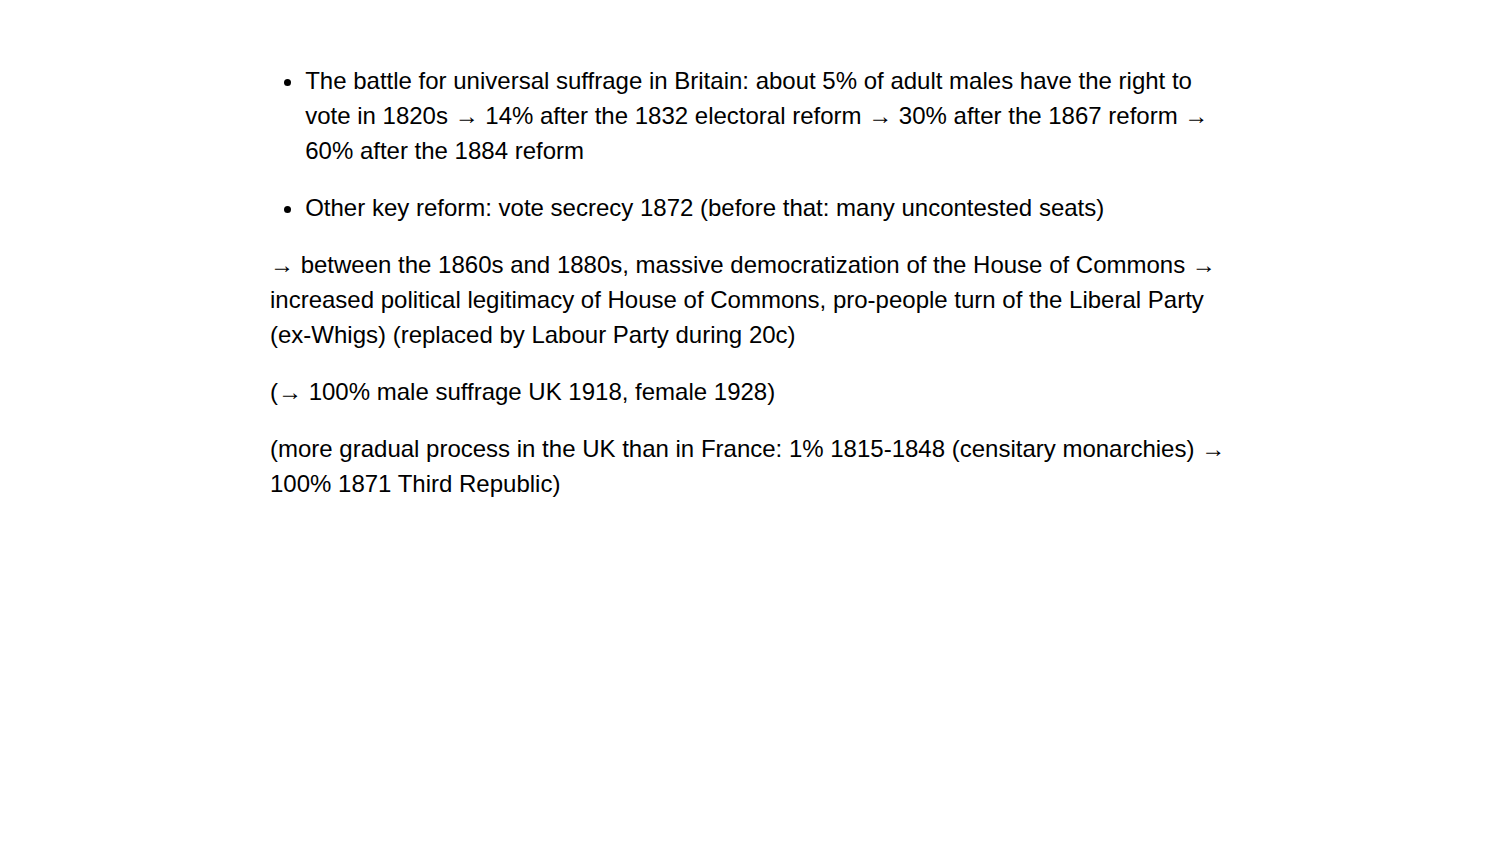The battle for universal suffrage in Britain: about 5% of adult males have the right to vote in 1820s → 14% after the 1832 electoral reform → 30% after the 1867 reform → 60% after the 1884 reform
Other key reform: vote secrecy 1872 (before that: many uncontested seats)
→ between the 1860s and 1880s, massive democratization of the House of Commons → increased political legitimacy of House of Commons, pro-people turn of the Liberal Party (ex-Whigs) (replaced by Labour Party during 20c)
(→ 100% male suffrage UK 1918, female 1928)
(more gradual process in the UK than in France: 1% 1815-1848 (censitary monarchies) → 100% 1871 Third Republic)